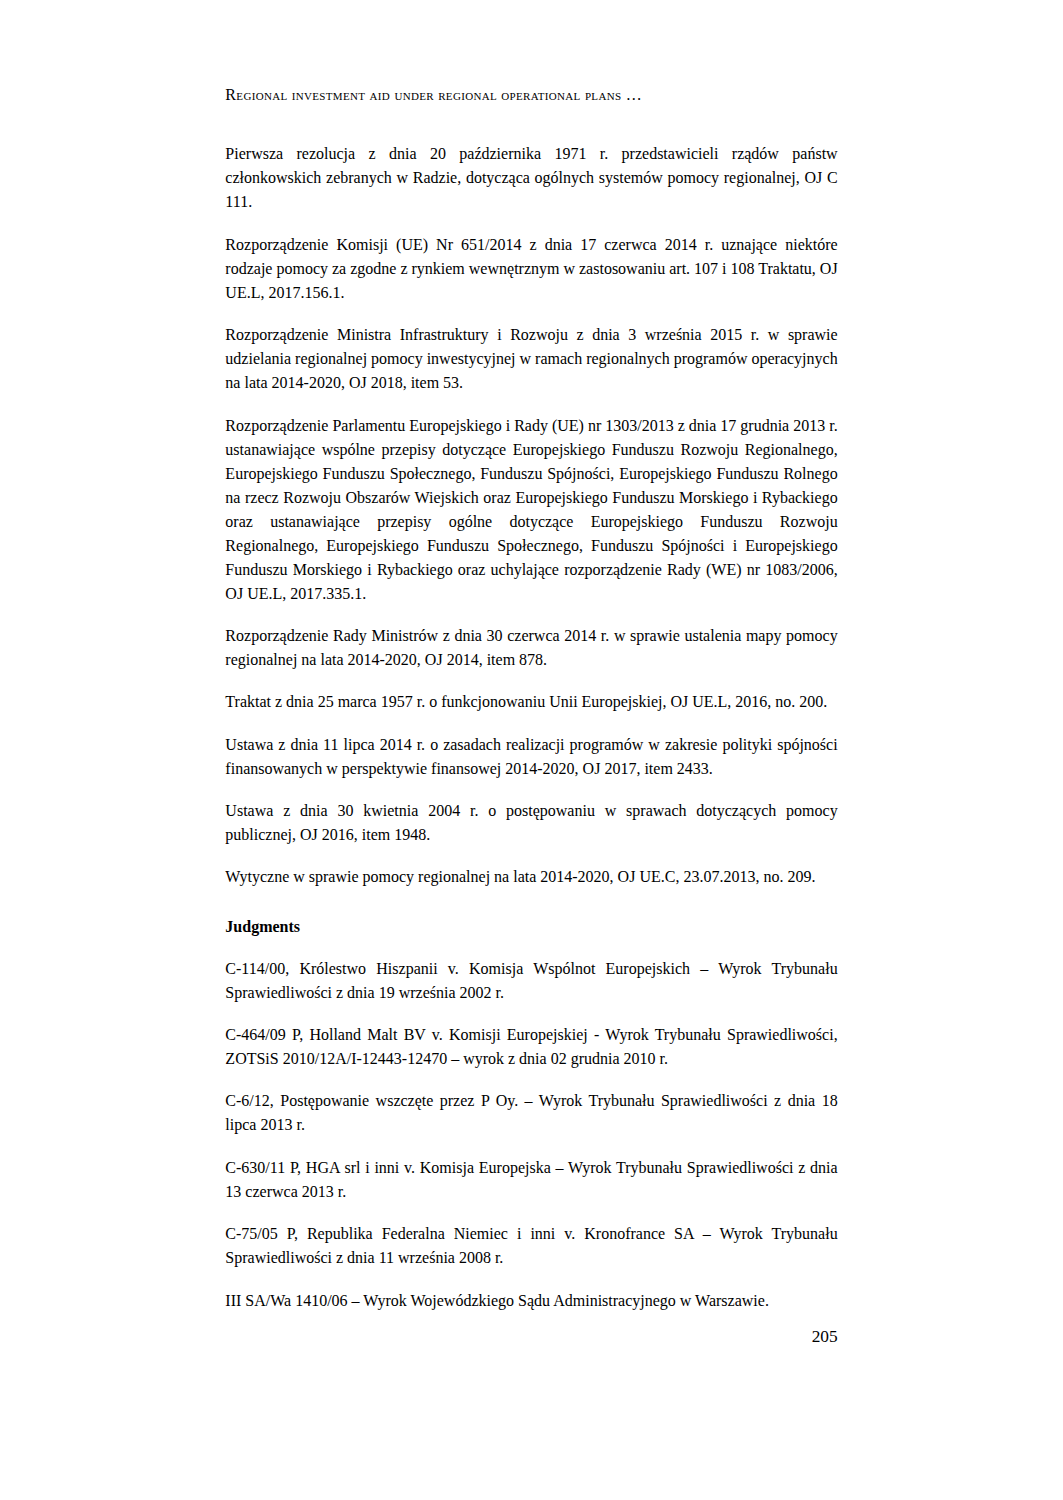Regional investment aid under regional operational plans …
Pierwsza rezolucja z dnia 20 października 1971 r. przedstawicieli rządów państw członkowskich zebranych w Radzie, dotycząca ogólnych systemów pomocy regionalnej, OJ C 111.
Rozporządzenie Komisji (UE) Nr 651/2014 z dnia 17 czerwca 2014 r. uznające niektóre rodzaje pomocy za zgodne z rynkiem wewnętrznym w zastosowaniu art. 107 i 108 Traktatu, OJ UE.L, 2017.156.1.
Rozporządzenie Ministra Infrastruktury i Rozwoju z dnia 3 września 2015 r. w sprawie udzielania regionalnej pomocy inwestycyjnej w ramach regionalnych programów operacyjnych na lata 2014-2020, OJ 2018, item 53.
Rozporządzenie Parlamentu Europejskiego i Rady (UE) nr 1303/2013 z dnia 17 grudnia 2013 r. ustanawiające wspólne przepisy dotyczące Europejskiego Funduszu Rozwoju Regionalnego, Europejskiego Funduszu Społecznego, Funduszu Spójności, Europejskiego Funduszu Rolnego na rzecz Rozwoju Obszarów Wiejskich oraz Europejskiego Funduszu Morskiego i Rybackiego oraz ustanawiające przepisy ogólne dotyczące Europejskiego Funduszu Rozwoju Regionalnego, Europejskiego Funduszu Społecznego, Funduszu Spójności i Europejskiego Funduszu Morskiego i Rybackiego oraz uchylające rozporządzenie Rady (WE) nr 1083/2006, OJ UE.L, 2017.335.1.
Rozporządzenie Rady Ministrów z dnia 30 czerwca 2014 r. w sprawie ustalenia mapy pomocy regionalnej na lata 2014-2020, OJ 2014, item 878.
Traktat z dnia 25 marca 1957 r. o funkcjonowaniu Unii Europejskiej, OJ UE.L, 2016, no. 200.
Ustawa z dnia 11 lipca 2014 r. o zasadach realizacji programów w zakresie polityki spójności finansowanych w perspektywie finansowej 2014-2020, OJ 2017, item 2433.
Ustawa z dnia 30 kwietnia 2004 r. o postępowaniu w sprawach dotyczących pomocy publicznej, OJ 2016, item 1948.
Wytyczne w sprawie pomocy regionalnej na lata 2014-2020, OJ UE.C, 23.07.2013, no. 209.
Judgments
C-114/00, Królestwo Hiszpanii v. Komisja Wspólnot Europejskich – Wyrok Trybunału Sprawiedliwości z dnia 19 września 2002 r.
C-464/09 P, Holland Malt BV v. Komisji Europejskiej - Wyrok Trybunału Sprawiedliwości, ZOTSiS 2010/12A/I-12443-12470 – wyrok z dnia 02 grudnia 2010 r.
C-6/12, Postępowanie wszczęte przez P Oy. – Wyrok Trybunału Sprawiedliwości z dnia 18 lipca 2013 r.
C-630/11 P, HGA srl i inni v. Komisja Europejska – Wyrok Trybunału Sprawiedliwości z dnia 13 czerwca 2013 r.
C-75/05 P, Republika Federalna Niemiec i inni v. Kronofrance SA – Wyrok Trybunału Sprawiedliwości z dnia 11 września 2008 r.
III SA/Wa 1410/06 – Wyrok Wojewódzkiego Sądu Administracyjnego w Warszawie.
205